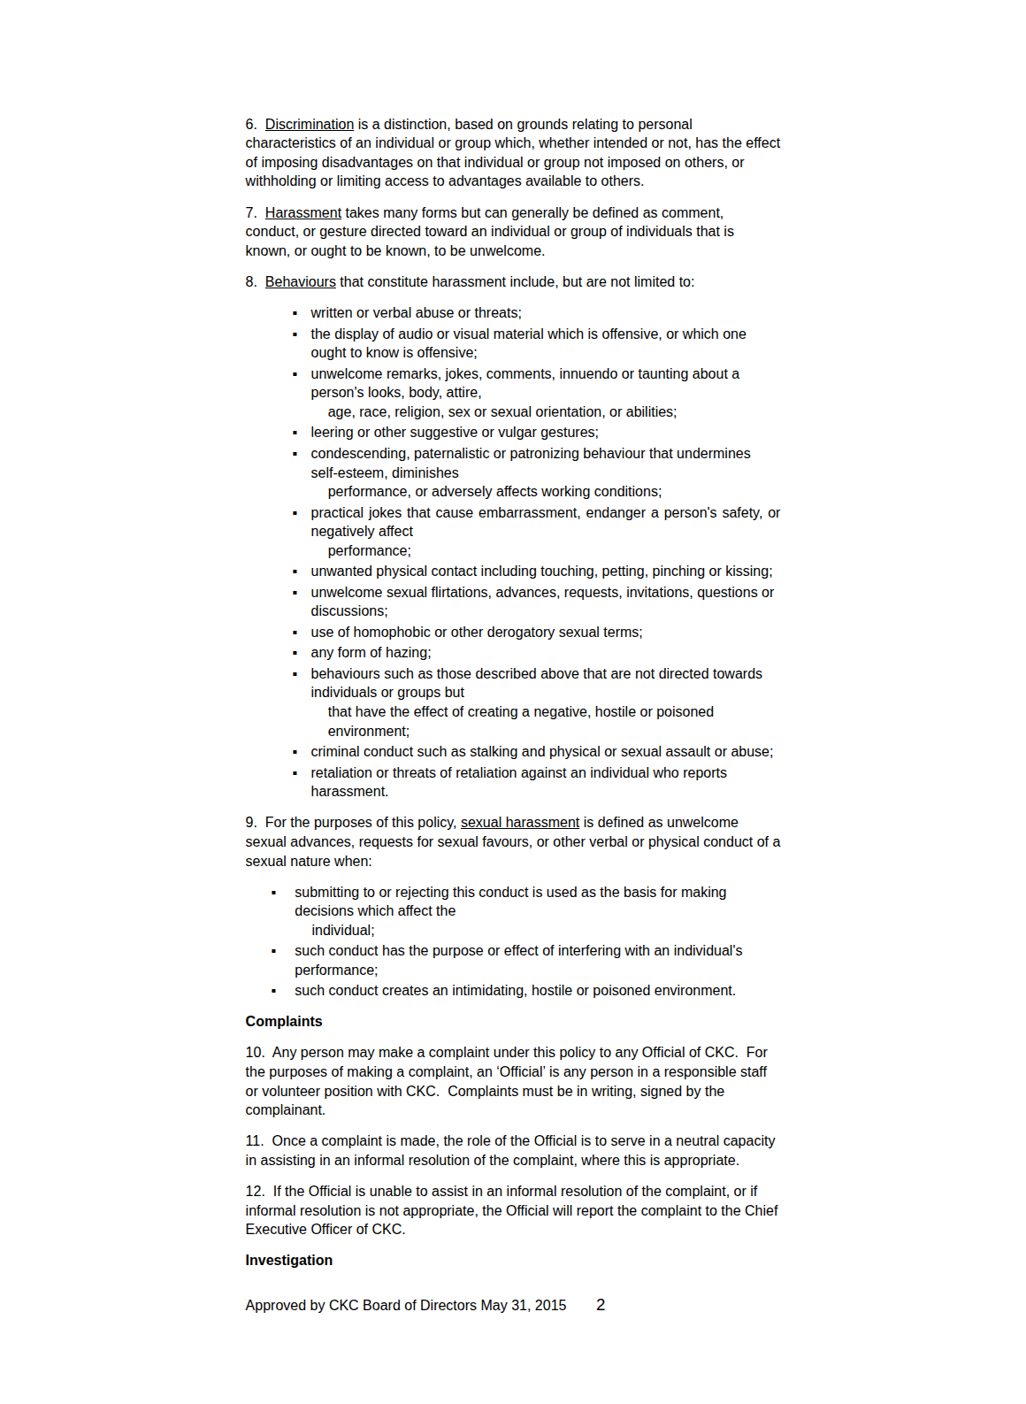6. Discrimination is a distinction, based on grounds relating to personal characteristics of an individual or group which, whether intended or not, has the effect of imposing disadvantages on that individual or group not imposed on others, or withholding or limiting access to advantages available to others.
7. Harassment takes many forms but can generally be defined as comment, conduct, or gesture directed toward an individual or group of individuals that is known, or ought to be known, to be unwelcome.
8. Behaviours that constitute harassment include, but are not limited to:
written or verbal abuse or threats;
the display of audio or visual material which is offensive, or which one ought to know is offensive;
unwelcome remarks, jokes, comments, innuendo or taunting about a person's looks, body, attire,age, race, religion, sex or sexual orientation, or abilities;
leering or other suggestive or vulgar gestures;
condescending, paternalistic or patronizing behaviour that undermines self-esteem, diminishesperformance, or adversely affects working conditions;
practical jokes that cause embarrassment, endanger a person's safety, or negatively affectperformance;
unwanted physical contact including touching, petting, pinching or kissing;
unwelcome sexual flirtations, advances, requests, invitations, questions or discussions;
use of homophobic or other derogatory sexual terms;
any form of hazing;
behaviours such as those described above that are not directed towards individuals or groups butthat have the effect of creating a negative, hostile or poisoned environment;
criminal conduct such as stalking and physical or sexual assault or abuse;
retaliation or threats of retaliation against an individual who reports harassment.
9. For the purposes of this policy, sexual harassment is defined as unwelcome sexual advances, requests for sexual favours, or other verbal or physical conduct of a sexual nature when:
submitting to or rejecting this conduct is used as the basis for making decisions which affect theindividual;
such conduct has the purpose or effect of interfering with an individual's performance;
such conduct creates an intimidating, hostile or poisoned environment.
Complaints
10. Any person may make a complaint under this policy to any Official of CKC. For the purposes of making a complaint, an ‘Official’ is any person in a responsible staff or volunteer position with CKC. Complaints must be in writing, signed by the complainant.
11. Once a complaint is made, the role of the Official is to serve in a neutral capacity in assisting in an informal resolution of the complaint, where this is appropriate.
12. If the Official is unable to assist in an informal resolution of the complaint, or if informal resolution is not appropriate, the Official will report the complaint to the Chief Executive Officer of CKC.
Investigation
Approved by CKC Board of Directors May 31, 20152